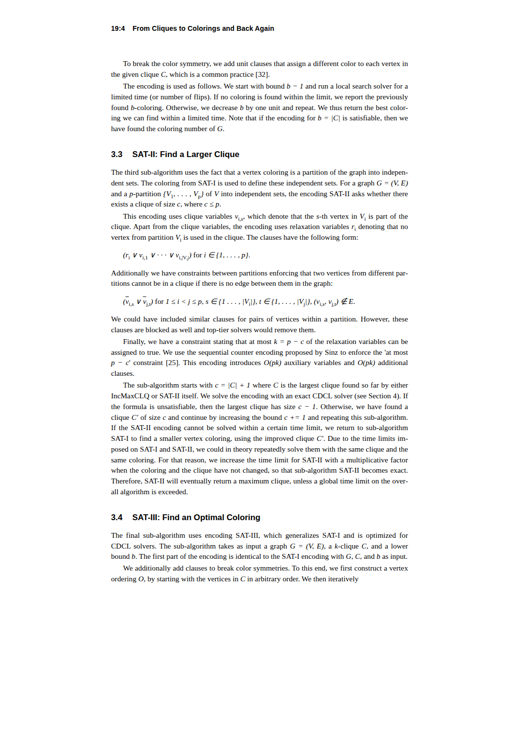19:4 From Cliques to Colorings and Back Again
To break the color symmetry, we add unit clauses that assign a different color to each vertex in the given clique C, which is a common practice [32].
The encoding is used as follows. We start with bound b − 1 and run a local search solver for a limited time (or number of flips). If no coloring is found within the limit, we report the previously found b-coloring. Otherwise, we decrease b by one unit and repeat. We thus return the best coloring we can find within a limited time. Note that if the encoding for b = |C| is satisfiable, then we have found the coloring number of G.
3.3 SAT-II: Find a Larger Clique
The third sub-algorithm uses the fact that a vertex coloring is a partition of the graph into independent sets. The coloring from SAT-I is used to define these independent sets. For a graph G = (V, E) and a p-partition {V1, . . . , Vp} of V into independent sets, the encoding SAT-II asks whether there exists a clique of size c, where c ≤ p.
This encoding uses clique variables vi,s, which denote that the s-th vertex in Vi is part of the clique. Apart from the clique variables, the encoding uses relaxation variables ri denoting that no vertex from partition Vi is used in the clique. The clauses have the following form:
(ri ∨ vi,1 ∨ · · · ∨ vi,|Vi|) for i ∈ {1, . . . , p}.
Additionally we have constraints between partitions enforcing that two vertices from different partitions cannot be in a clique if there is no edge between them in the graph:
(vi,s ∨ vj,t) for 1 ≤ i < j ≤ p, s ∈ {1 . . . , |Vi|}, t ∈ {1, . . . , |Vj|}, (vi,s, vj,t) ∉ E.
We could have included similar clauses for pairs of vertices within a partition. However, these clauses are blocked as well and top-tier solvers would remove them.
Finally, we have a constraint stating that at most k = p − c of the relaxation variables can be assigned to true. We use the sequential counter encoding proposed by Sinz to enforce the 'at most p − c' constraint [25]. This encoding introduces O(pk) auxiliary variables and O(pk) additional clauses.
The sub-algorithm starts with c = |C| + 1 where C is the largest clique found so far by either IncMaxCLQ or SAT-II itself. We solve the encoding with an exact CDCL solver (see Section 4). If the formula is unsatisfiable, then the largest clique has size c − 1. Otherwise, we have found a clique C′ of size c and continue by increasing the bound c += 1 and repeating this sub-algorithm. If the SAT-II encoding cannot be solved within a certain time limit, we return to sub-algorithm SAT-I to find a smaller vertex coloring, using the improved clique C′. Due to the time limits imposed on SAT-I and SAT-II, we could in theory repeatedly solve them with the same clique and the same coloring. For that reason, we increase the time limit for SAT-II with a multiplicative factor when the coloring and the clique have not changed, so that sub-algorithm SAT-II becomes exact. Therefore, SAT-II will eventually return a maximum clique, unless a global time limit on the overall algorithm is exceeded.
3.4 SAT-III: Find an Optimal Coloring
The final sub-algorithm uses encoding SAT-III, which generalizes SAT-I and is optimized for CDCL solvers. The sub-algorithm takes as input a graph G = (V, E), a k-clique C, and a lower bound b. The first part of the encoding is identical to the SAT-I encoding with G, C, and b as input.
We additionally add clauses to break color symmetries. To this end, we first construct a vertex ordering O, by starting with the vertices in C in arbitrary order. We then iteratively